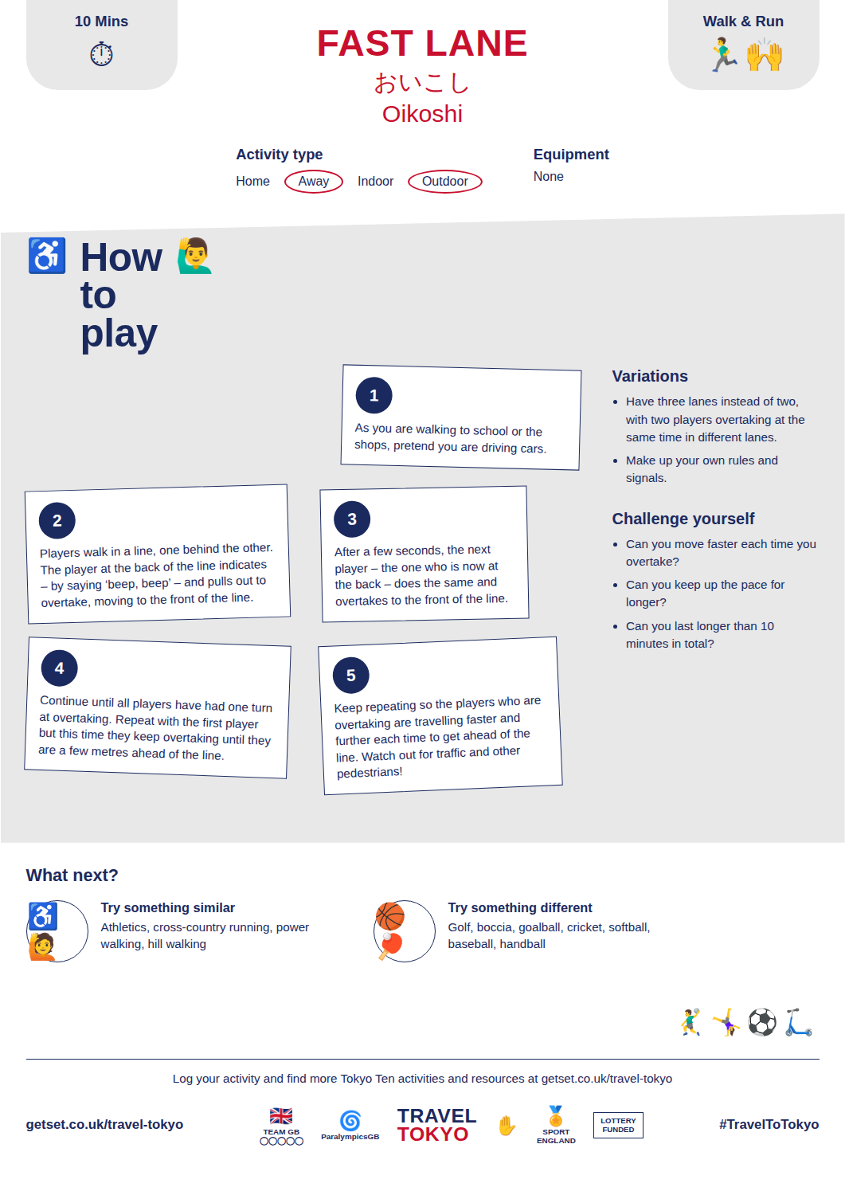10 Mins
⏱
Walk & Run
🏃‍♂️🙌
FAST LANE
おいこし
Oikoshi
Activity type
Home Away Indoor Outdoor
Equipment
None
♿
How
to
play
🙋‍♂️
1
As you are walking to school or the shops, pretend you are driving cars.
2
Players walk in a line, one behind the other. The player at the back of the line indicates – by saying ‘beep, beep’ – and pulls out to overtake, moving to the front of the line.
3
After a few seconds, the next player – the one who is now at the back – does the same and overtakes to the front of the line.
4
Continue until all players have had one turn at overtaking. Repeat with the first player but this time they keep overtaking until they are a few metres ahead of the line.
5
Keep repeating so the players who are overtaking are travelling faster and further each time to get ahead of the line. Watch out for traffic and other pedestrians!
Variations
Have three lanes instead of two, with two players overtaking at the same time in different lanes.
Make up your own rules and signals.
Challenge yourself
Can you move faster each time you overtake?
Can you keep up the pace for longer?
Can you last longer than 10 minutes in total?
What next?
♿🙋
Try something similar
Athletics, cross-country running, power walking, hill walking
🏀🏓
Try something different
Golf, boccia, goalball, cricket, softball, baseball, handball
🤾‍♂️🤸‍♀️⚽🛴
Log your activity and find more Tokyo Ten activities and resources at getset.co.uk/travel-tokyo
getset.co.uk/travel-tokyo
🇬🇧 TEAM GB
◯◯◯◯◯
🌀 ParalympicsGB
TRAVEL
TOKYO
✋
🏅 SPORT
ENGLAND
LOTTERY
FUNDED
#TravelToTokyo